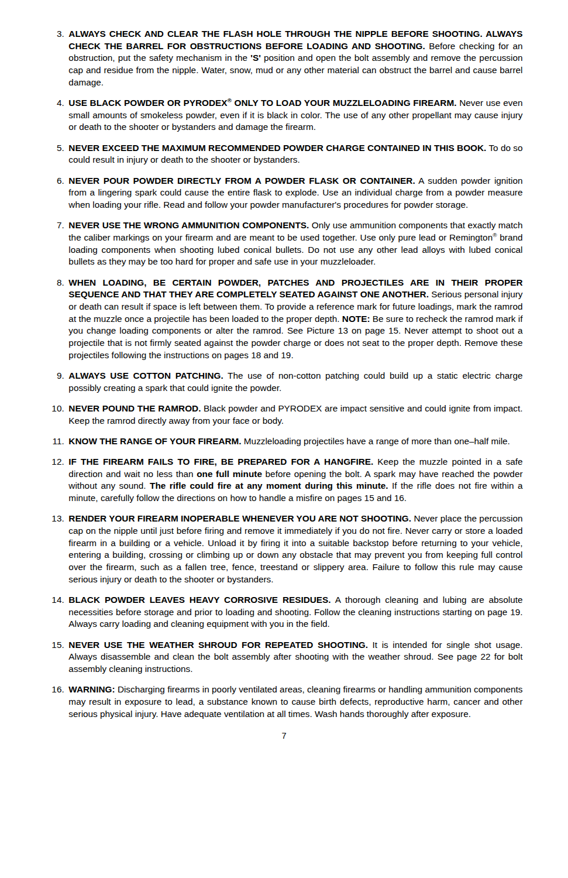ALWAYS CHECK AND CLEAR THE FLASH HOLE THROUGH THE NIPPLE BEFORE SHOOTING. ALWAYS CHECK THE BARREL FOR OBSTRUCTIONS BEFORE LOADING AND SHOOTING. Before checking for an obstruction, put the safety mechanism in the 'S' position and open the bolt assembly and remove the percussion cap and residue from the nipple. Water, snow, mud or any other material can obstruct the barrel and cause barrel damage.
USE BLACK POWDER OR PYRODEX® ONLY TO LOAD YOUR MUZZLELOADING FIREARM. Never use even small amounts of smokeless powder, even if it is black in color. The use of any other propellant may cause injury or death to the shooter or bystanders and damage the firearm.
NEVER EXCEED THE MAXIMUM RECOMMENDED POWDER CHARGE CONTAINED IN THIS BOOK. To do so could result in injury or death to the shooter or bystanders.
NEVER POUR POWDER DIRECTLY FROM A POWDER FLASK OR CONTAINER. A sudden powder ignition from a lingering spark could cause the entire flask to explode. Use an individual charge from a powder measure when loading your rifle. Read and follow your powder manufacturer's procedures for powder storage.
NEVER USE THE WRONG AMMUNITION COMPONENTS. Only use ammunition components that exactly match the caliber markings on your firearm and are meant to be used together. Use only pure lead or Remington® brand loading components when shooting lubed conical bullets. Do not use any other lead alloys with lubed conical bullets as they may be too hard for proper and safe use in your muzzleloader.
WHEN LOADING, BE CERTAIN POWDER, PATCHES AND PROJECTILES ARE IN THEIR PROPER SEQUENCE AND THAT THEY ARE COMPLETELY SEATED AGAINST ONE ANOTHER. Serious personal injury or death can result if space is left between them. To provide a reference mark for future loadings, mark the ramrod at the muzzle once a projectile has been loaded to the proper depth. NOTE: Be sure to recheck the ramrod mark if you change loading components or alter the ramrod. See Picture 13 on page 15. Never attempt to shoot out a projectile that is not firmly seated against the powder charge or does not seat to the proper depth. Remove these projectiles following the instructions on pages 18 and 19.
ALWAYS USE COTTON PATCHING. The use of non-cotton patching could build up a static electric charge possibly creating a spark that could ignite the powder.
NEVER POUND THE RAMROD. Black powder and PYRODEX are impact sensitive and could ignite from impact. Keep the ramrod directly away from your face or body.
KNOW THE RANGE OF YOUR FIREARM. Muzzleloading projectiles have a range of more than one–half mile.
IF THE FIREARM FAILS TO FIRE, BE PREPARED FOR A HANGFIRE. Keep the muzzle pointed in a safe direction and wait no less than one full minute before opening the bolt. A spark may have reached the powder without any sound. The rifle could fire at any moment during this minute. If the rifle does not fire within a minute, carefully follow the directions on how to handle a misfire on pages 15 and 16.
RENDER YOUR FIREARM INOPERABLE WHENEVER YOU ARE NOT SHOOTING. Never place the percussion cap on the nipple until just before firing and remove it immediately if you do not fire. Never carry or store a loaded firearm in a building or a vehicle. Unload it by firing it into a suitable backstop before returning to your vehicle, entering a building, crossing or climbing up or down any obstacle that may prevent you from keeping full control over the firearm, such as a fallen tree, fence, treestand or slippery area. Failure to follow this rule may cause serious injury or death to the shooter or bystanders.
BLACK POWDER LEAVES HEAVY CORROSIVE RESIDUES. A thorough cleaning and lubing are absolute necessities before storage and prior to loading and shooting. Follow the cleaning instructions starting on page 19. Always carry loading and cleaning equipment with you in the field.
NEVER USE THE WEATHER SHROUD FOR REPEATED SHOOTING. It is intended for single shot usage. Always disassemble and clean the bolt assembly after shooting with the weather shroud. See page 22 for bolt assembly cleaning instructions.
WARNING: Discharging firearms in poorly ventilated areas, cleaning firearms or handling ammunition components may result in exposure to lead, a substance known to cause birth defects, reproductive harm, cancer and other serious physical injury. Have adequate ventilation at all times. Wash hands thoroughly after exposure.
7